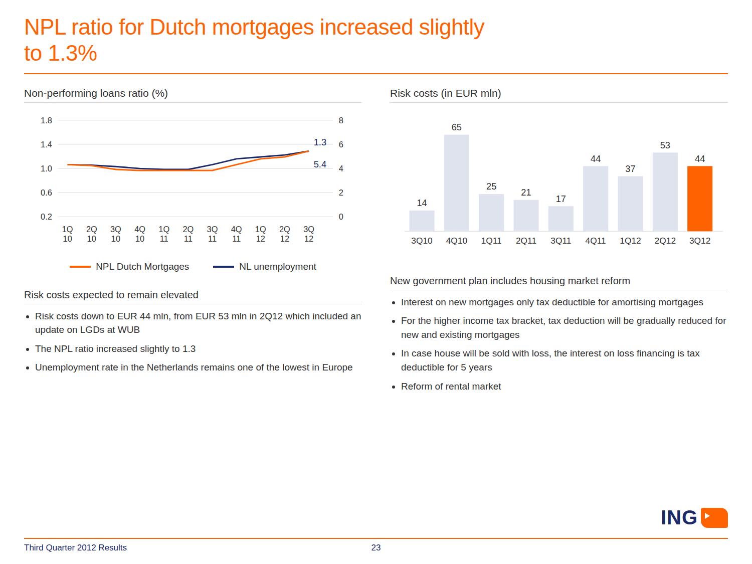NPL ratio for Dutch mortgages increased slightly
to 1.3%
Non-performing loans ratio (%)
1.8 1.4 1.0 0.6 0.2 8 6 4 2 0 1.3 5.4 1Q10 2Q10 3Q10 4Q10 1Q11 2Q11 3Q11 4Q11 1Q12 2Q12 3Q12
NPL Dutch Mortgages NL unemployment
Risk costs expected to remain elevated
Risk costs down to EUR 44 mln, from EUR 53 mln in 2Q12 which included an update on LGDs at WUB
The NPL ratio increased slightly to 1.3
Unemployment rate in the Netherlands remains one of the lowest in Europe
Risk costs (in EUR mln)
14 65 25 21 17 44 37 53 44 3Q10 4Q10 1Q11 2Q11 3Q11 4Q11 1Q12 2Q12 3Q12
New government plan includes housing market reform
Interest on new mortgages only tax deductible for amortising mortgages
For the higher income tax bracket, tax deduction will be gradually reduced for new and existing mortgages
In case house will be sold with loss, the interest on loss financing is tax deductible for 5 years
Reform of rental market
ING
Third Quarter 2012 Results 23